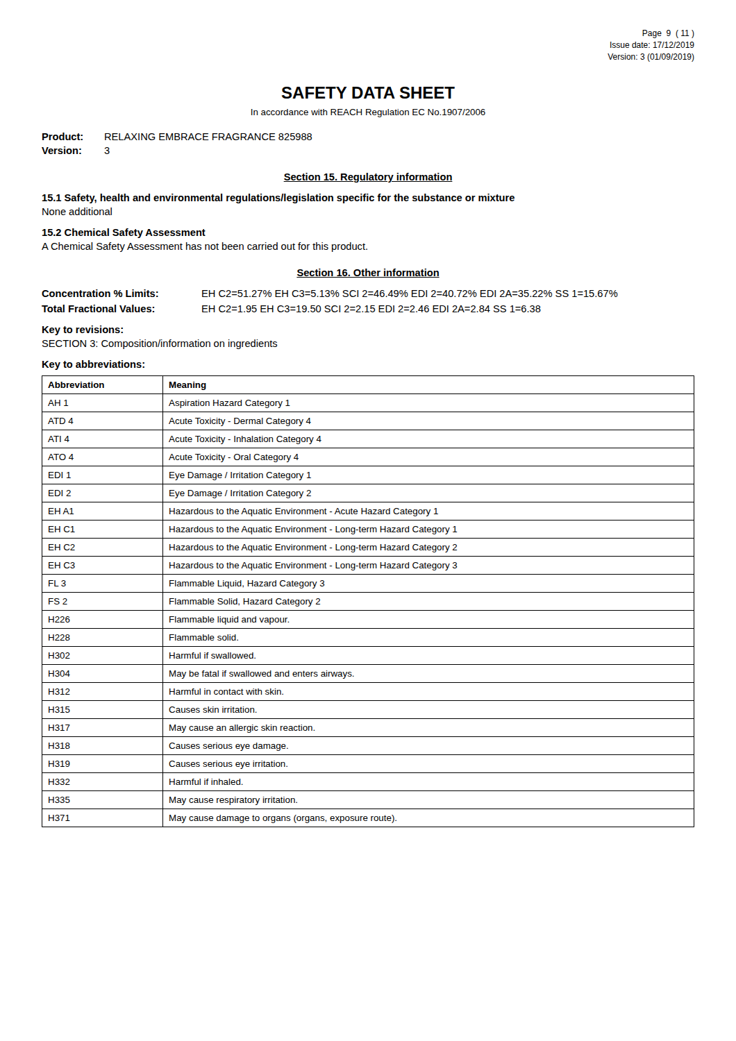Page 9 ( 11 )
Issue date: 17/12/2019
Version: 3 (01/09/2019)
SAFETY DATA SHEET
In accordance with REACH Regulation EC No.1907/2006
Product: RELAXING EMBRACE FRAGRANCE 825988
Version: 3
Section 15. Regulatory information
15.1 Safety, health and environmental regulations/legislation specific for the substance or mixture
None additional
15.2 Chemical Safety Assessment
A Chemical Safety Assessment has not been carried out for this product.
Section 16. Other information
Concentration % Limits:
EH C2=51.27% EH C3=5.13% SCI 2=46.49% EDI 2=40.72% EDI 2A=35.22% SS 1=15.67%
Total Fractional Values:
EH C2=1.95 EH C3=19.50 SCI 2=2.15 EDI 2=2.46 EDI 2A=2.84 SS 1=6.38
Key to revisions:
SECTION 3: Composition/information on ingredients
Key to abbreviations:
| Abbreviation | Meaning |
| --- | --- |
| AH 1 | Aspiration Hazard Category 1 |
| ATD 4 | Acute Toxicity - Dermal Category 4 |
| ATI 4 | Acute Toxicity - Inhalation Category 4 |
| ATO 4 | Acute Toxicity - Oral Category 4 |
| EDI 1 | Eye Damage / Irritation Category 1 |
| EDI 2 | Eye Damage / Irritation Category 2 |
| EH A1 | Hazardous to the Aquatic Environment - Acute Hazard Category 1 |
| EH C1 | Hazardous to the Aquatic Environment - Long-term Hazard Category 1 |
| EH C2 | Hazardous to the Aquatic Environment - Long-term Hazard Category 2 |
| EH C3 | Hazardous to the Aquatic Environment - Long-term Hazard Category 3 |
| FL 3 | Flammable Liquid, Hazard Category 3 |
| FS 2 | Flammable Solid, Hazard Category 2 |
| H226 | Flammable liquid and vapour. |
| H228 | Flammable solid. |
| H302 | Harmful if swallowed. |
| H304 | May be fatal if swallowed and enters airways. |
| H312 | Harmful in contact with skin. |
| H315 | Causes skin irritation. |
| H317 | May cause an allergic skin reaction. |
| H318 | Causes serious eye damage. |
| H319 | Causes serious eye irritation. |
| H332 | Harmful if inhaled. |
| H335 | May cause respiratory irritation. |
| H371 | May cause damage to organs (organs, exposure route). |